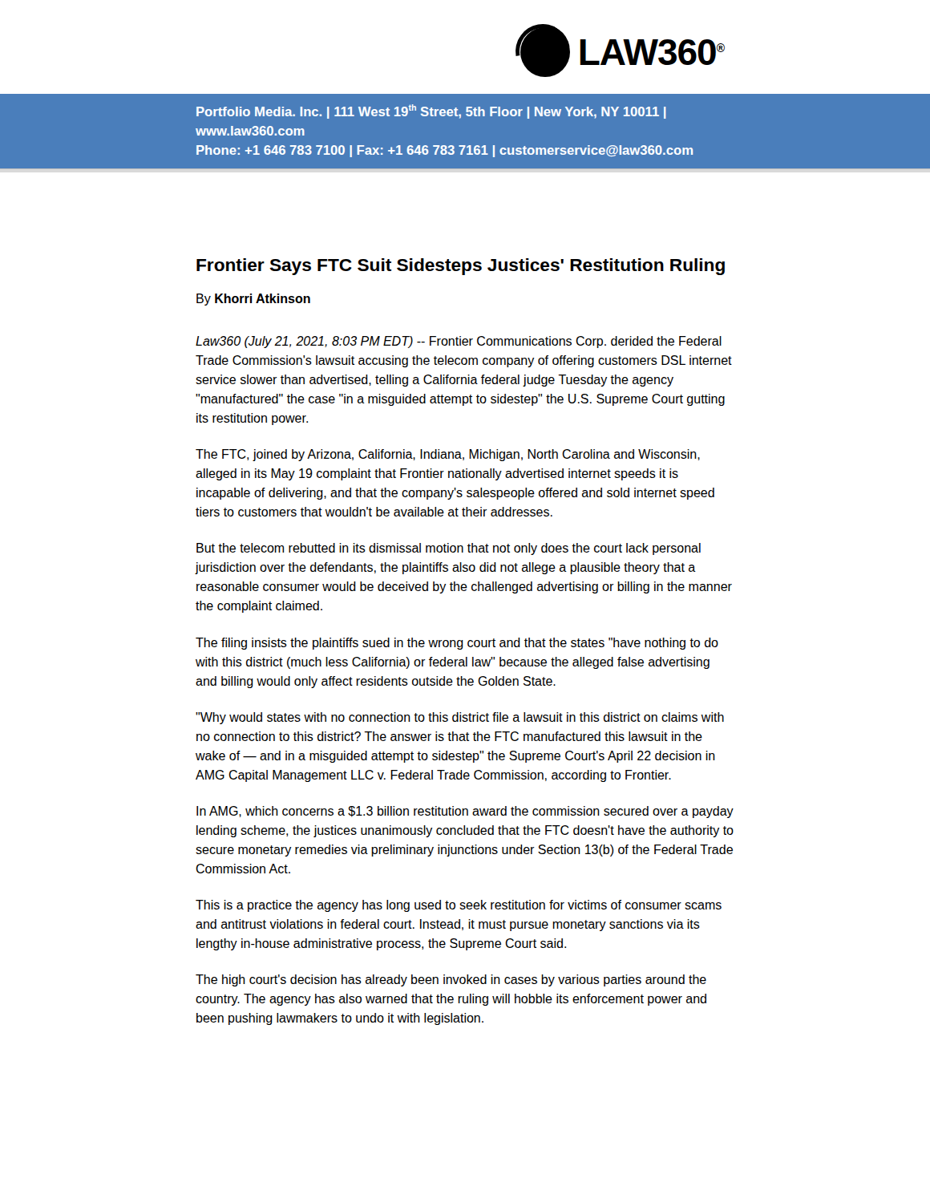LAW360®
Portfolio Media. Inc. | 111 West 19th Street, 5th Floor | New York, NY 10011 | www.law360.com
Phone: +1 646 783 7100 | Fax: +1 646 783 7161 | customerservice@law360.com
Frontier Says FTC Suit Sidesteps Justices' Restitution Ruling
By Khorri Atkinson
Law360 (July 21, 2021, 8:03 PM EDT) -- Frontier Communications Corp. derided the Federal Trade Commission's lawsuit accusing the telecom company of offering customers DSL internet service slower than advertised, telling a California federal judge Tuesday the agency "manufactured" the case "in a misguided attempt to sidestep" the U.S. Supreme Court gutting its restitution power.
The FTC, joined by Arizona, California, Indiana, Michigan, North Carolina and Wisconsin, alleged in its May 19 complaint that Frontier nationally advertised internet speeds it is incapable of delivering, and that the company's salespeople offered and sold internet speed tiers to customers that wouldn't be available at their addresses.
But the telecom rebutted in its dismissal motion that not only does the court lack personal jurisdiction over the defendants, the plaintiffs also did not allege a plausible theory that a reasonable consumer would be deceived by the challenged advertising or billing in the manner the complaint claimed.
The filing insists the plaintiffs sued in the wrong court and that the states "have nothing to do with this district (much less California) or federal law" because the alleged false advertising and billing would only affect residents outside the Golden State.
"Why would states with no connection to this district file a lawsuit in this district on claims with no connection to this district? The answer is that the FTC manufactured this lawsuit in the wake of — and in a misguided attempt to sidestep" the Supreme Court's April 22 decision in AMG Capital Management LLC v. Federal Trade Commission, according to Frontier.
In AMG, which concerns a $1.3 billion restitution award the commission secured over a payday lending scheme, the justices unanimously concluded that the FTC doesn't have the authority to secure monetary remedies via preliminary injunctions under Section 13(b) of the Federal Trade Commission Act.
This is a practice the agency has long used to seek restitution for victims of consumer scams and antitrust violations in federal court. Instead, it must pursue monetary sanctions via its lengthy in-house administrative process, the Supreme Court said.
The high court's decision has already been invoked in cases by various parties around the country. The agency has also warned that the ruling will hobble its enforcement power and been pushing lawmakers to undo it with legislation.